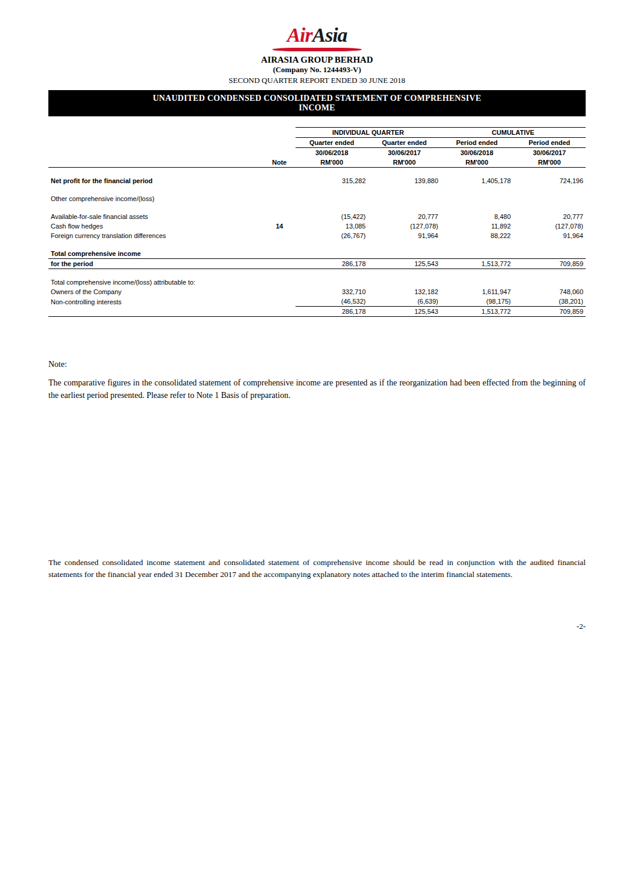Air Asia
AIRASIA GROUP BERHAD
(Company No. 1244493-V)
SECOND QUARTER REPORT ENDED 30 JUNE 2018
UNAUDITED CONDENSED CONSOLIDATED STATEMENT OF COMPREHENSIVE
INCOME
| | | INDIVIDUAL QUARTER | CUMULATIVE |
| | | Quarter ended | Quarter ended | Period ended | Period ended |
| | | 30/06/2018 | 30/06/2017 | 30/06/2018 | 30/06/2017 |
| | Note | RM'000 | RM'000 | RM'000 | RM'000 |
| Net profit for the financial period | | 315,282 | 139,880 | 1,405,178 | 724,196 |
| Other comprehensive income/(loss) | | | | | |
| Available-for-sale financial assets | | (15,422) | 20,777 | 8,480 | 20,777 |
| Cash flow hedges | 14 | 13,085 | (127,078) | 11,892 | (127,078) |
| Foreign currency translation differences | | (26,767) | 91,964 | 88,222 | 91,964 |
| Total comprehensive income | | | | | |
| for the period | | 286,178 | 125,543 | 1,513,772 | 709,859 |
| Total comprehensive income/(loss) attributable to: | | | | | |
| Owners of the Company | | 332,710 | 132,182 | 1,611,947 | 748,060 |
| Non-controlling interests | | (46,532) | (6,639) | (98,175) | (38,201) |
| | | 286,178 | 125,543 | 1,513,772 | 709,859 |
Note:
The comparative figures in the consolidated statement of comprehensive income are presented as if the reorganization had been effected from the beginning of the earliest period presented. Please refer to Note 1 Basis of preparation.
The condensed consolidated income statement and consolidated statement of comprehensive income should be read in conjunction with the audited financial statements for the financial year ended 31 December 2017 and the accompanying explanatory notes attached to the interim financial statements.
-2-